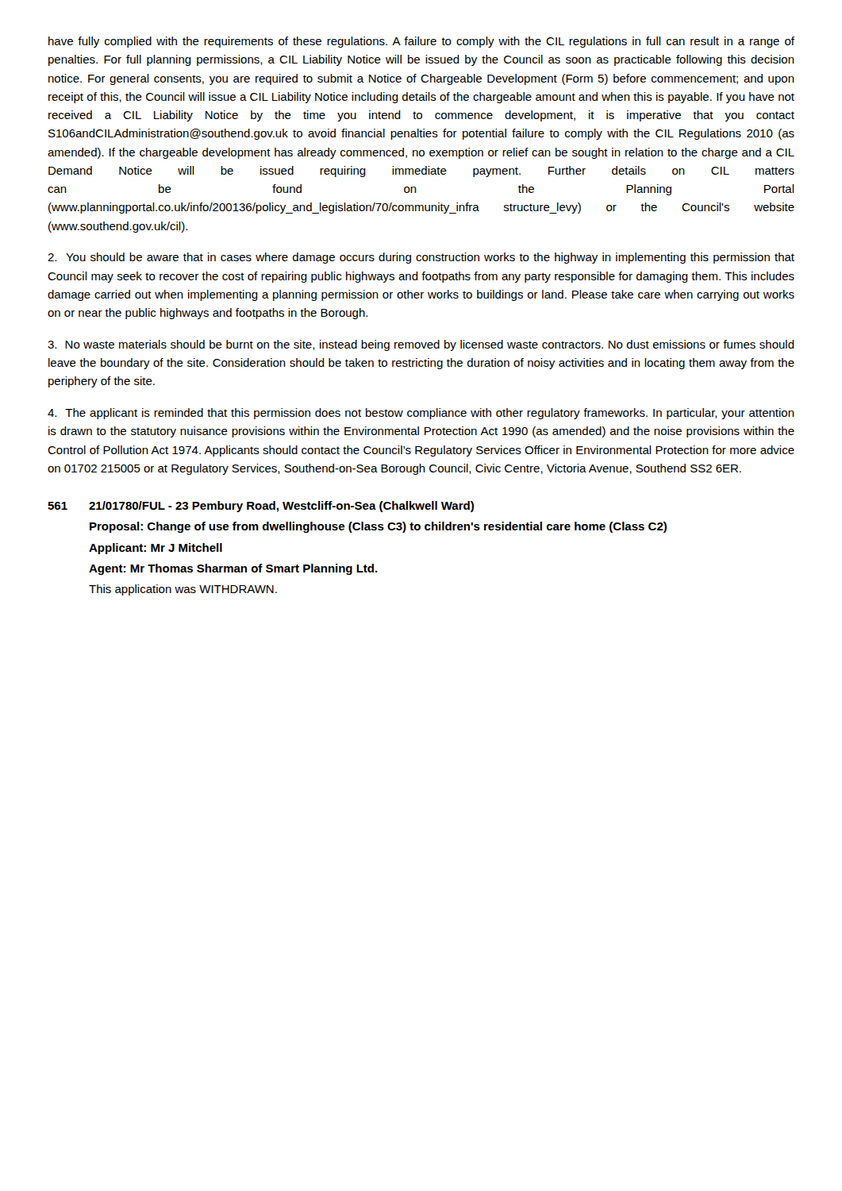have fully complied with the requirements of these regulations. A failure to comply with the CIL regulations in full can result in a range of penalties. For full planning permissions, a CIL Liability Notice will be issued by the Council as soon as practicable following this decision notice. For general consents, you are required to submit a Notice of Chargeable Development (Form 5) before commencement; and upon receipt of this, the Council will issue a CIL Liability Notice including details of the chargeable amount and when this is payable. If you have not received a CIL Liability Notice by the time you intend to commence development, it is imperative that you contact S106andCILAdministration@southend.gov.uk to avoid financial penalties for potential failure to comply with the CIL Regulations 2010 (as amended). If the chargeable development has already commenced, no exemption or relief can be sought in relation to the charge and a CIL Demand Notice will be issued requiring immediate payment. Further details on CIL matters can be found on the Planning Portal (www.planningportal.co.uk/info/200136/policy_and_legislation/70/community_infra structure_levy) or the Council's website (www.southend.gov.uk/cil).
2. You should be aware that in cases where damage occurs during construction works to the highway in implementing this permission that Council may seek to recover the cost of repairing public highways and footpaths from any party responsible for damaging them. This includes damage carried out when implementing a planning permission or other works to buildings or land. Please take care when carrying out works on or near the public highways and footpaths in the Borough.
3. No waste materials should be burnt on the site, instead being removed by licensed waste contractors. No dust emissions or fumes should leave the boundary of the site. Consideration should be taken to restricting the duration of noisy activities and in locating them away from the periphery of the site.
4. The applicant is reminded that this permission does not bestow compliance with other regulatory frameworks. In particular, your attention is drawn to the statutory nuisance provisions within the Environmental Protection Act 1990 (as amended) and the noise provisions within the Control of Pollution Act 1974. Applicants should contact the Council’s Regulatory Services Officer in Environmental Protection for more advice on 01702 215005 or at Regulatory Services, Southend-on-Sea Borough Council, Civic Centre, Victoria Avenue, Southend SS2 6ER.
561
21/01780/FUL - 23 Pembury Road, Westcliff-on-Sea (Chalkwell Ward)
Proposal: Change of use from dwellinghouse (Class C3) to children's residential care home (Class C2)
Applicant: Mr J Mitchell
Agent: Mr Thomas Sharman of Smart Planning Ltd.
This application was WITHDRAWN.